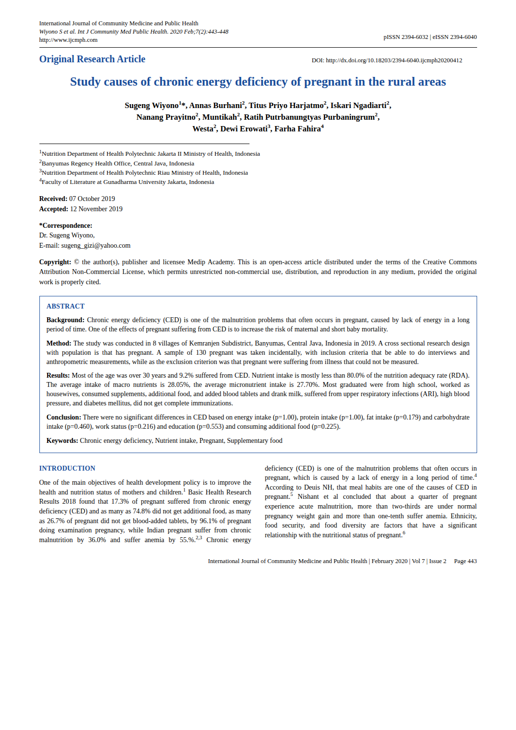International Journal of Community Medicine and Public Health
Wiyono S et al. Int J Community Med Public Health. 2020 Feb;7(2):443-448
http://www.ijcmph.com
pISSN 2394-6032 | eISSN 2394-6040
Original Research Article
DOI: http://dx.doi.org/10.18203/2394-6040.ijcmph20200412
Study causes of chronic energy deficiency of pregnant in the rural areas
Sugeng Wiyono1*, Annas Burhani2, Titus Priyo Harjatmo2, Iskari Ngadiarti2,
Nanang Prayitno2, Muntikah2, Ratih Putrbanungtyas Purbaningrum2,
Westa2, Dewi Erowati3, Farha Fahira4
1Nutrition Department of Health Polytechnic Jakarta II Ministry of Health, Indonesia
2Banyumas Regency Health Office, Central Java, Indonesia
3Nutrition Department of Health Polytechnic Riau Ministry of Health, Indonesia
4Faculty of Literature at Gunadharma University Jakarta, Indonesia
Received: 07 October 2019
Accepted: 12 November 2019
*Correspondence:
Dr. Sugeng Wiyono,
E-mail: sugeng_gizi@yahoo.com
Copyright: © the author(s), publisher and licensee Medip Academy. This is an open-access article distributed under the terms of the Creative Commons Attribution Non-Commercial License, which permits unrestricted non-commercial use, distribution, and reproduction in any medium, provided the original work is properly cited.
ABSTRACT
Background: Chronic energy deficiency (CED) is one of the malnutrition problems that often occurs in pregnant, caused by lack of energy in a long period of time. One of the effects of pregnant suffering from CED is to increase the risk of maternal and short baby mortality.
Method: The study was conducted in 8 villages of Kemranjen Subdistrict, Banyumas, Central Java, Indonesia in 2019. A cross sectional research design with population is that has pregnant. A sample of 130 pregnant was taken incidentally, with inclusion criteria that be able to do interviews and anthropometric measurements, while as the exclusion criterion was that pregnant were suffering from illness that could not be measured.
Results: Most of the age was over 30 years and 9.2% suffered from CED. Nutrient intake is mostly less than 80.0% of the nutrition adequacy rate (RDA). The average intake of macro nutrients is 28.05%, the average micronutrient intake is 27.70%. Most graduated were from high school, worked as housewives, consumed supplements, additional food, and added blood tablets and drank milk, suffered from upper respiratory infections (ARI), high blood pressure, and diabetes mellitus, did not get complete immunizations.
Conclusion: There were no significant differences in CED based on energy intake (p=1.00), protein intake (p=1.00), fat intake (p=0.179) and carbohydrate intake (p=0.460), work status (p=0.216) and education (p=0.553) and consuming additional food (p=0.225).
Keywords: Chronic energy deficiency, Nutrient intake, Pregnant, Supplementary food
INTRODUCTION
One of the main objectives of health development policy is to improve the health and nutrition status of mothers and children.1 Basic Health Research Results 2018 found that 17.3% of pregnant suffered from chronic energy deficiency (CED) and as many as 74.8% did not get additional food, as many as 26.7% of pregnant did not get blood-added tablets, by 96.1% of pregnant doing examination pregnancy, while Indian pregnant suffer from chronic malnutrition by 36.0% and suffer anemia by 55.%.2,3 Chronic energy deficiency (CED) is one of the malnutrition problems that often occurs in pregnant, which is caused by a lack of energy in a long period of time.4 According to Deuis NH, that meal habits are one of the causes of CED in pregnant.5 Nishant et al concluded that about a quarter of pregnant experience acute malnutrition, more than two-thirds are under normal pregnancy weight gain and more than one-tenth suffer anemia. Ethnicity, food security, and food diversity are factors that have a significant relationship with the nutritional status of pregnant.6
International Journal of Community Medicine and Public Health | February 2020 | Vol 7 | Issue 2 Page 443